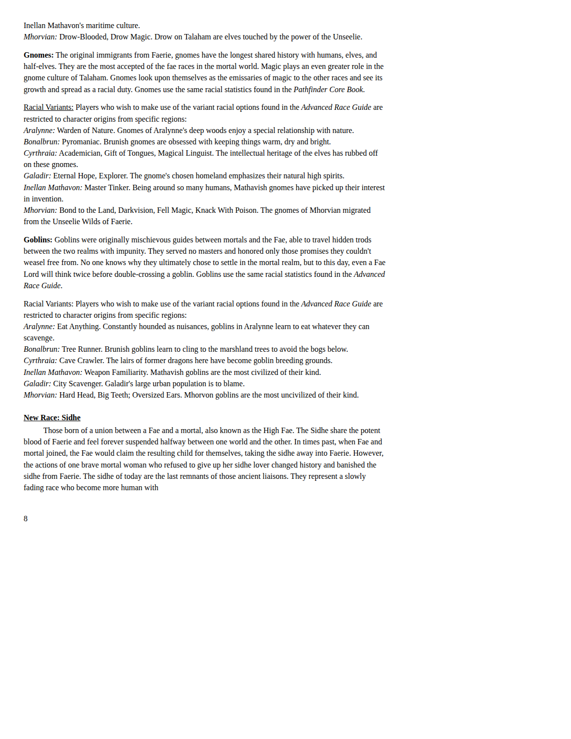Inellan Mathavon's maritime culture.
Mhorvian: Drow-Blooded, Drow Magic. Drow on Talaham are elves touched by the power of the Unseelie.
Gnomes: The original immigrants from Faerie, gnomes have the longest shared history with humans, elves, and half-elves. They are the most accepted of the fae races in the mortal world. Magic plays an even greater role in the gnome culture of Talaham. Gnomes look upon themselves as the emissaries of magic to the other races and see its growth and spread as a racial duty. Gnomes use the same racial statistics found in the Pathfinder Core Book.
Racial Variants: Players who wish to make use of the variant racial options found in the Advanced Race Guide are restricted to character origins from specific regions:
Aralynne: Warden of Nature. Gnomes of Aralynne's deep woods enjoy a special relationship with nature.
Bonalbrun: Pyromaniac. Brunish gnomes are obsessed with keeping things warm, dry and bright.
Cyrthraia: Academician, Gift of Tongues, Magical Linguist. The intellectual heritage of the elves has rubbed off on these gnomes.
Galadir: Eternal Hope, Explorer. The gnome's chosen homeland emphasizes their natural high spirits.
Inellan Mathavon: Master Tinker. Being around so many humans, Mathavish gnomes have picked up their interest in invention.
Mhorvian: Bond to the Land, Darkvision, Fell Magic, Knack With Poison. The gnomes of Mhorvian migrated from the Unseelie Wilds of Faerie.
Goblins: Goblins were originally mischievous guides between mortals and the Fae, able to travel hidden trods between the two realms with impunity. They served no masters and honored only those promises they couldn't weasel free from. No one knows why they ultimately chose to settle in the mortal realm, but to this day, even a Fae Lord will think twice before double-crossing a goblin. Goblins use the same racial statistics found in the Advanced Race Guide.
Racial Variants: Players who wish to make use of the variant racial options found in the Advanced Race Guide are restricted to character origins from specific regions:
Aralynne: Eat Anything. Constantly hounded as nuisances, goblins in Aralynne learn to eat whatever they can scavenge.
Bonalbrun: Tree Runner. Brunish goblins learn to cling to the marshland trees to avoid the bogs below.
Cyrthraia: Cave Crawler. The lairs of former dragons here have become goblin breeding grounds.
Inellan Mathavon: Weapon Familiarity. Mathavish goblins are the most civilized of their kind.
Galadir: City Scavenger. Galadir's large urban population is to blame.
Mhorvian: Hard Head, Big Teeth; Oversized Ears. Mhorvon goblins are the most uncivilized of their kind.
New Race: Sidhe
Those born of a union between a Fae and a mortal, also known as the High Fae. The Sidhe share the potent blood of Faerie and feel forever suspended halfway between one world and the other. In times past, when Fae and mortal joined, the Fae would claim the resulting child for themselves, taking the sidhe away into Faerie. However, the actions of one brave mortal woman who refused to give up her sidhe lover changed history and banished the sidhe from Faerie. The sidhe of today are the last remnants of those ancient liaisons. They represent a slowly fading race who become more human with
8